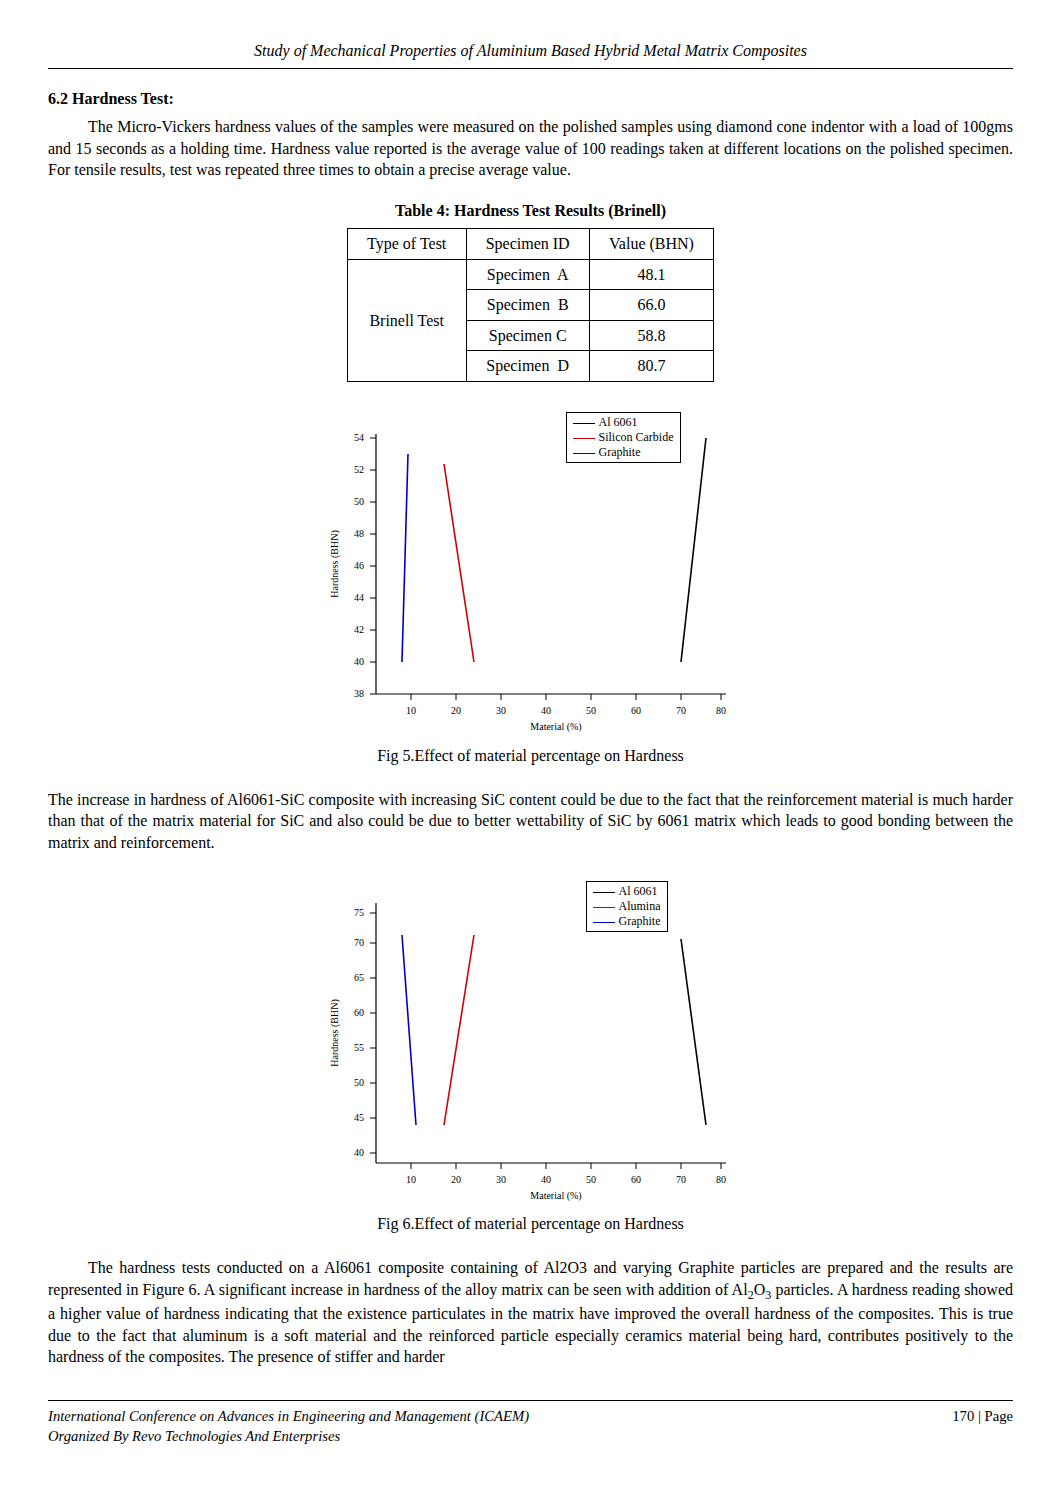Study of Mechanical Properties of Aluminium Based Hybrid Metal Matrix Composites
6.2 Hardness Test:
The Micro-Vickers hardness values of the samples were measured on the polished samples using diamond cone indentor with a load of 100gms and 15 seconds as a holding time. Hardness value reported is the average value of 100 readings taken at different locations on the polished specimen. For tensile results, test was repeated three times to obtain a precise average value.
Table 4: Hardness Test Results (Brinell)
| Type of Test | Specimen ID | Value (BHN) |
| Brinell Test | Specimen A | 48.1 |
| Specimen B | 66.0 |
| Specimen C | 58.8 |
| Specimen D | 80.7 |
38 40 42 44 46 48 50 52 54 10 20 30 40 50 60 70 80 Material (%) Hardness (BHN)
Al 6061
Silicon Carbide
Graphite
Fig 5.Effect of material percentage on Hardness
The increase in hardness of Al6061-SiC composite with increasing SiC content could be due to the fact that the reinforcement material is much harder than that of the matrix material for SiC and also could be due to better wettability of SiC by 6061 matrix which leads to good bonding between the matrix and reinforcement.
40 45 50 55 60 65 70 75 10 20 30 40 50 60 70 80 Material (%) Hardness (BHN)
Al 6061
Alumina
Graphite
Fig 6.Effect of material percentage on Hardness
The hardness tests conducted on a Al6061 composite containing of Al2O3 and varying Graphite particles are prepared and the results are represented in Figure 6. A significant increase in hardness of the alloy matrix can be seen with addition of Al2O3 particles. A hardness reading showed a higher value of hardness indicating that the existence particulates in the matrix have improved the overall hardness of the composites. This is true due to the fact that aluminum is a soft material and the reinforced particle especially ceramics material being hard, contributes positively to the hardness of the composites. The presence of stiffer and harder
International Conference on Advances in Engineering and Management (ICAEM)
Organized By Revo Technologies And Enterprises
170 | Page